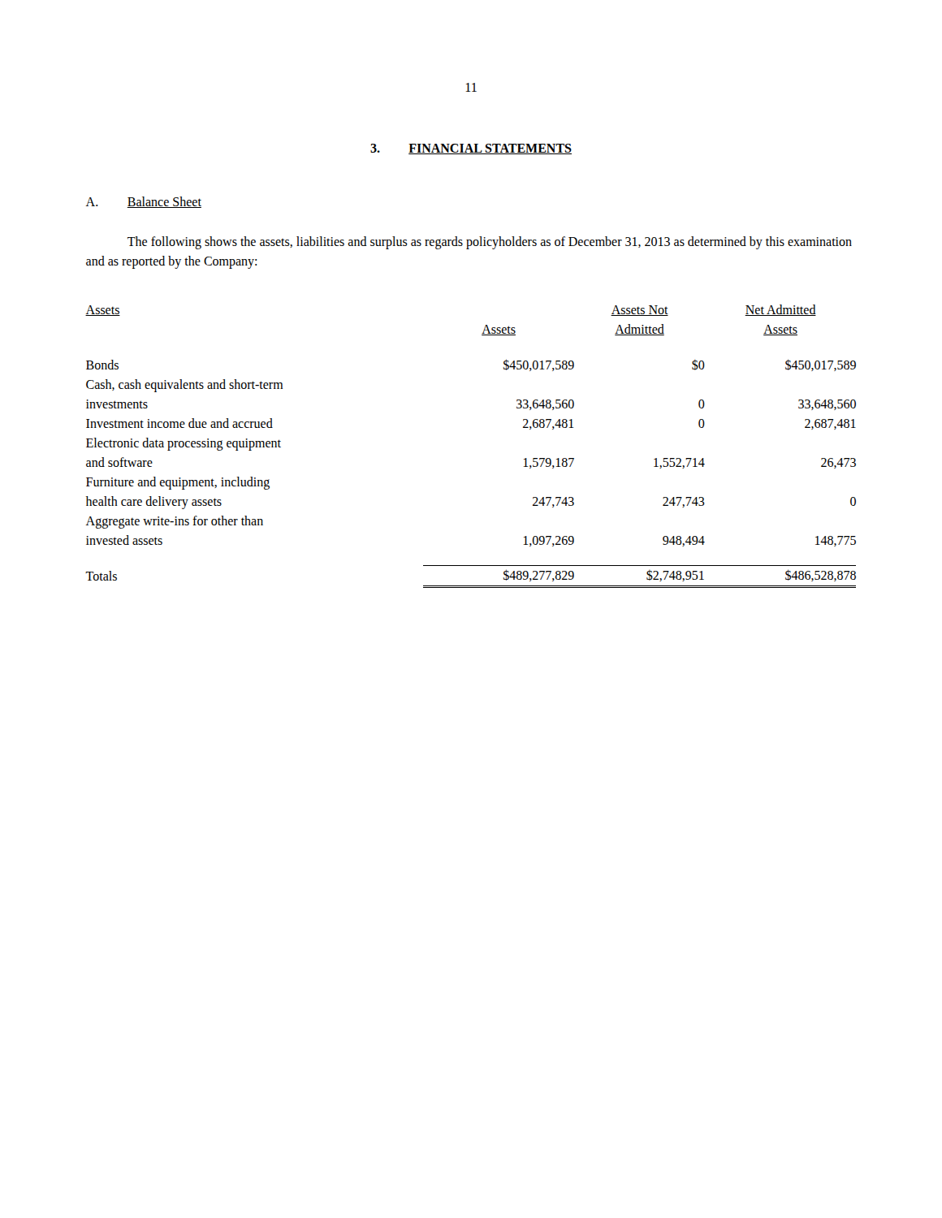11
3. FINANCIAL STATEMENTS
A. Balance Sheet
The following shows the assets, liabilities and surplus as regards policyholders as of December 31, 2013 as determined by this examination and as reported by the Company:
| Assets | Assets | Assets Not Admitted | Net Admitted Assets |
| --- | --- | --- | --- |
| Bonds | $450,017,589 | $0 | $450,017,589 |
| Cash, cash equivalents and short-term investments | 33,648,560 | 0 | 33,648,560 |
| Investment income due and accrued | 2,687,481 | 0 | 2,687,481 |
| Electronic data processing equipment and software | 1,579,187 | 1,552,714 | 26,473 |
| Furniture and equipment, including health care delivery assets | 247,743 | 247,743 | 0 |
| Aggregate write-ins for other than invested assets | 1,097,269 | 948,494 | 148,775 |
| Totals | $489,277,829 | $2,748,951 | $486,528,878 |